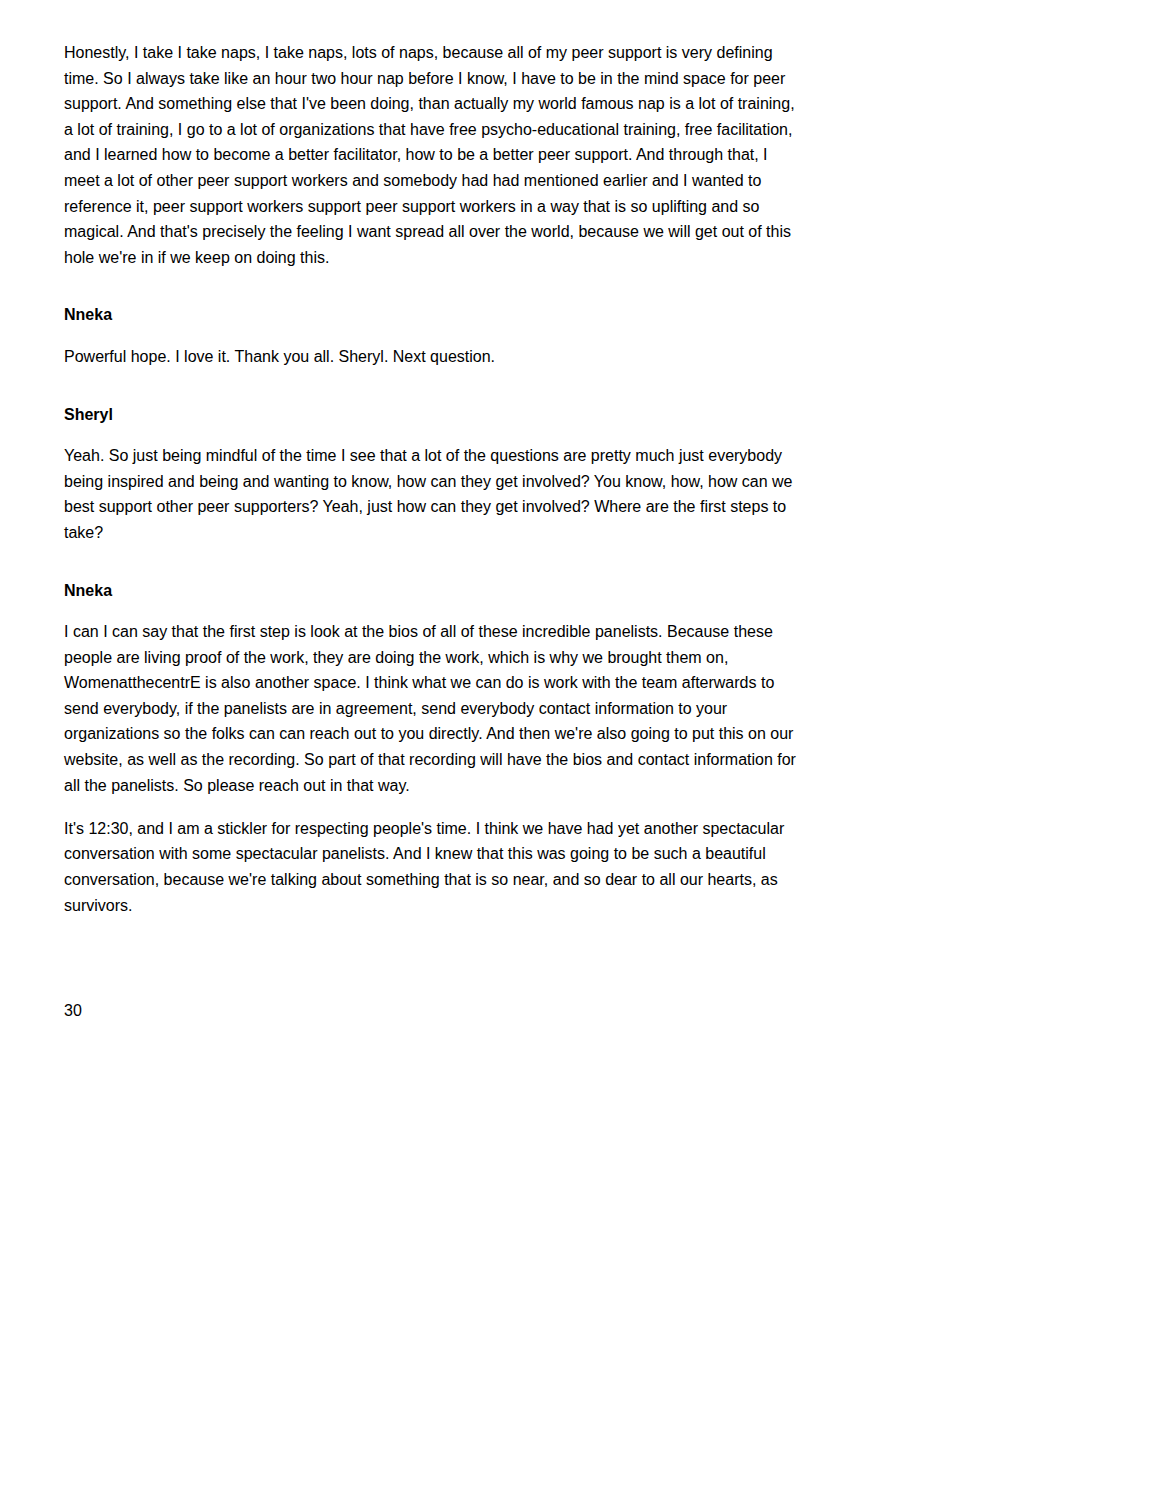Honestly, I take I take naps, I take naps, lots of naps, because all of my peer support is very defining time. So I always take like an hour two hour nap before I know, I have to be in the mind space for peer support. And something else that I've been doing, than actually my world famous nap is a lot of training, a lot of training, I go to a lot of organizations that have free psycho-educational training, free facilitation, and I learned how to become a better facilitator, how to be a better peer support. And through that, I meet a lot of other peer support workers and somebody had had mentioned earlier and I wanted to reference it, peer support workers support peer support workers in a way that is so uplifting and so magical. And that's precisely the feeling I want spread all over the world, because we will get out of this hole we're in if we keep on doing this.
Nneka
Powerful hope. I love it. Thank you all. Sheryl. Next question.
Sheryl
Yeah. So just being mindful of the time I see that a lot of the questions are pretty much just everybody being inspired and being and wanting to know, how can they get involved? You know, how, how can we best support other peer supporters? Yeah, just how can they get involved? Where are the first steps to take?
Nneka
I can I can say that the first step is look at the bios of all of these incredible panelists. Because these people are living proof of the work, they are doing the work, which is why we brought them on, WomenatthecentrE is also another space. I think what we can do is work with the team afterwards to send everybody, if the panelists are in agreement, send everybody contact information to your organizations so the folks can can reach out to you directly. And then we're also going to put this on our website, as well as the recording. So part of that recording will have the bios and contact information for all the panelists. So please reach out in that way.
It's 12:30, and I am a stickler for respecting people's time. I think we have had yet another spectacular conversation with some spectacular panelists. And I knew that this was going to be such a beautiful conversation, because we're talking about something that is so near, and so dear to all our hearts, as survivors.
30